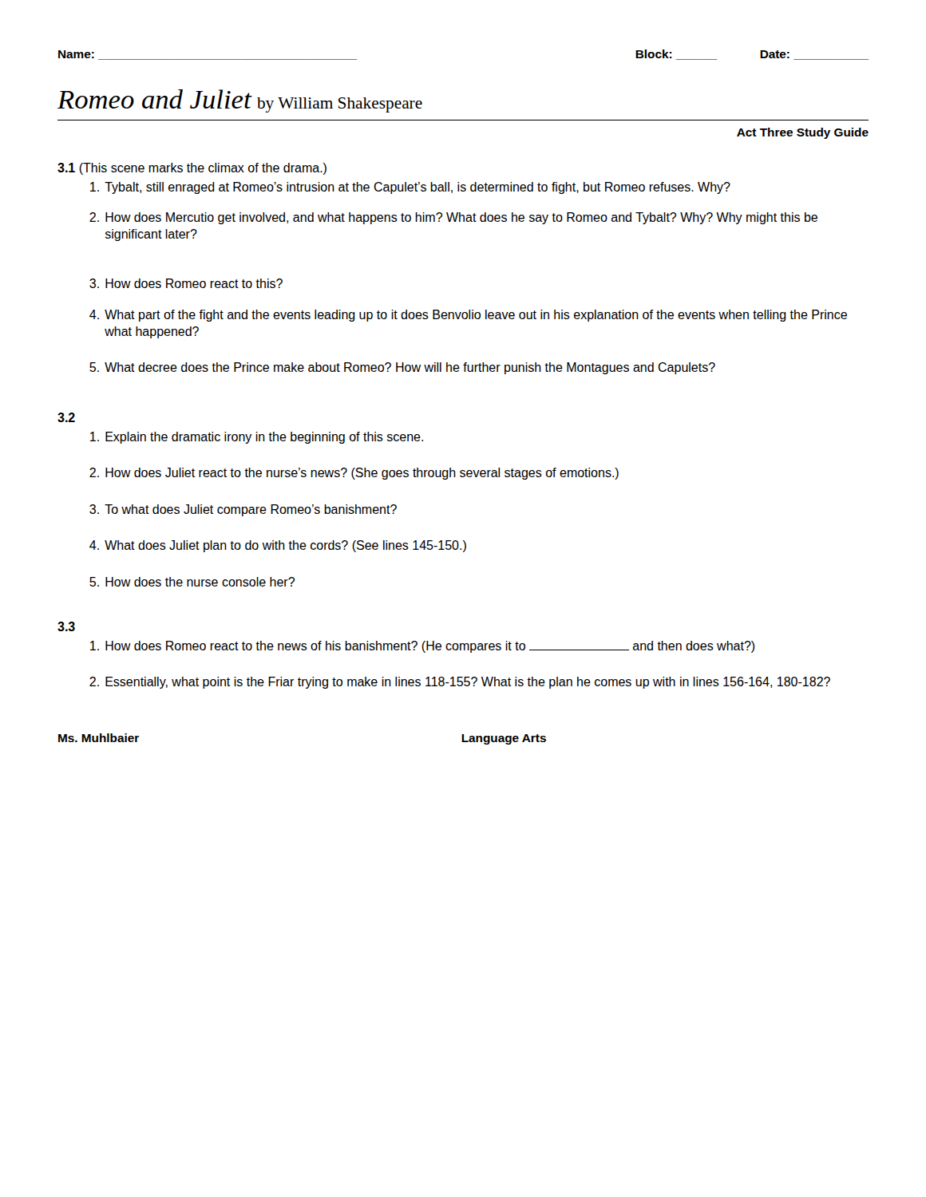Name: ______________________________________ Block: ______ Date: ___________
Romeo and Juliet by William Shakespeare
Act Three Study Guide
3.1 (This scene marks the climax of the drama.)
Tybalt, still enraged at Romeo’s intrusion at the Capulet’s ball, is determined to fight, but Romeo refuses. Why?
How does Mercutio get involved, and what happens to him? What does he say to Romeo and Tybalt? Why? Why might this be significant later?
How does Romeo react to this?
What part of the fight and the events leading up to it does Benvolio leave out in his explanation of the events when telling the Prince what happened?
What decree does the Prince make about Romeo? How will he further punish the Montagues and Capulets?
3.2
Explain the dramatic irony in the beginning of this scene.
How does Juliet react to the nurse’s news? (She goes through several stages of emotions.)
To what does Juliet compare Romeo’s banishment?
What does Juliet plan to do with the cords? (See lines 145-150.)
How does the nurse console her?
3.3
How does Romeo react to the news of his banishment? (He compares it to and then does what?)
Essentially, what point is the Friar trying to make in lines 118-155? What is the plan he comes up with in lines 156-164, 180-182?
Ms. Muhlbaier Language Arts